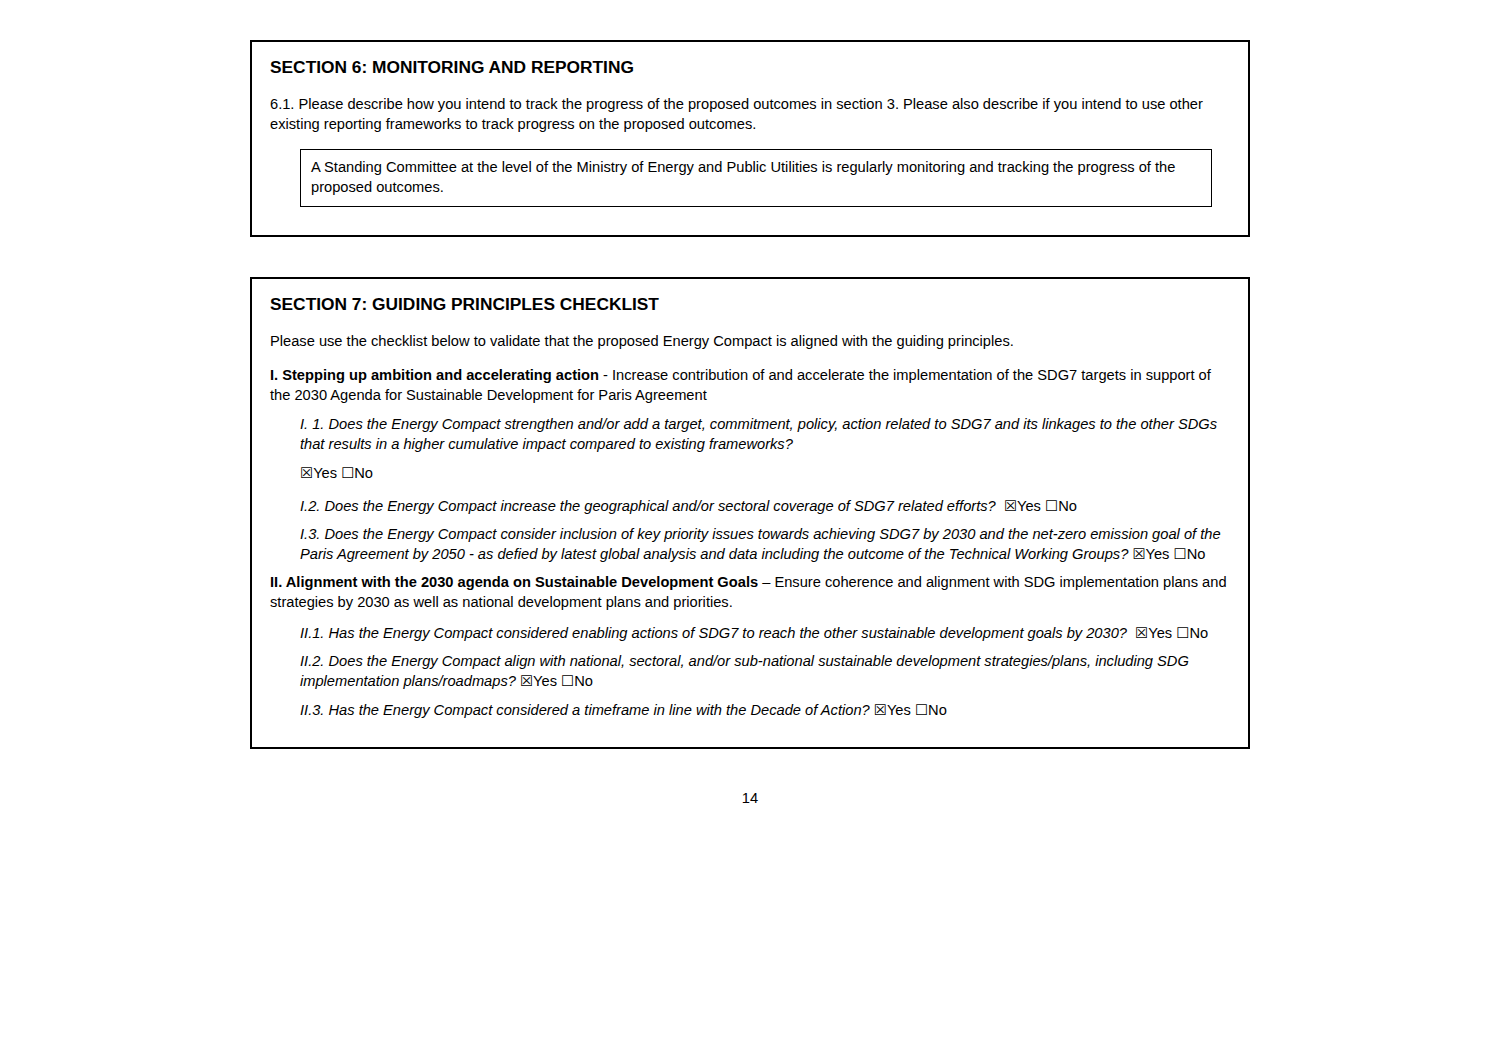SECTION 6: MONITORING AND REPORTING
6.1. Please describe how you intend to track the progress of the proposed outcomes in section 3. Please also describe if you intend to use other existing reporting frameworks to track progress on the proposed outcomes.
A Standing Committee at the level of the Ministry of Energy and Public Utilities is regularly monitoring and tracking the progress of the proposed outcomes.
SECTION 7: GUIDING PRINCIPLES CHECKLIST
Please use the checklist below to validate that the proposed Energy Compact is aligned with the guiding principles.
I. Stepping up ambition and accelerating action - Increase contribution of and accelerate the implementation of the SDG7 targets in support of the 2030 Agenda for Sustainable Development for Paris Agreement
I. 1. Does the Energy Compact strengthen and/or add a target, commitment, policy, action related to SDG7 and its linkages to the other SDGs that results in a higher cumulative impact compared to existing frameworks?
☒Yes ☐No
I.2. Does the Energy Compact increase the geographical and/or sectoral coverage of SDG7 related efforts? ☒Yes ☐No
I.3. Does the Energy Compact consider inclusion of key priority issues towards achieving SDG7 by 2030 and the net-zero emission goal of the Paris Agreement by 2050 - as defied by latest global analysis and data including the outcome of the Technical Working Groups? ☒Yes ☐No
II. Alignment with the 2030 agenda on Sustainable Development Goals – Ensure coherence and alignment with SDG implementation plans and strategies by 2030 as well as national development plans and priorities.
II.1. Has the Energy Compact considered enabling actions of SDG7 to reach the other sustainable development goals by 2030? ☒Yes ☐No
II.2. Does the Energy Compact align with national, sectoral, and/or sub-national sustainable development strategies/plans, including SDG implementation plans/roadmaps? ☒Yes ☐No
II.3. Has the Energy Compact considered a timeframe in line with the Decade of Action? ☒Yes ☐No
14